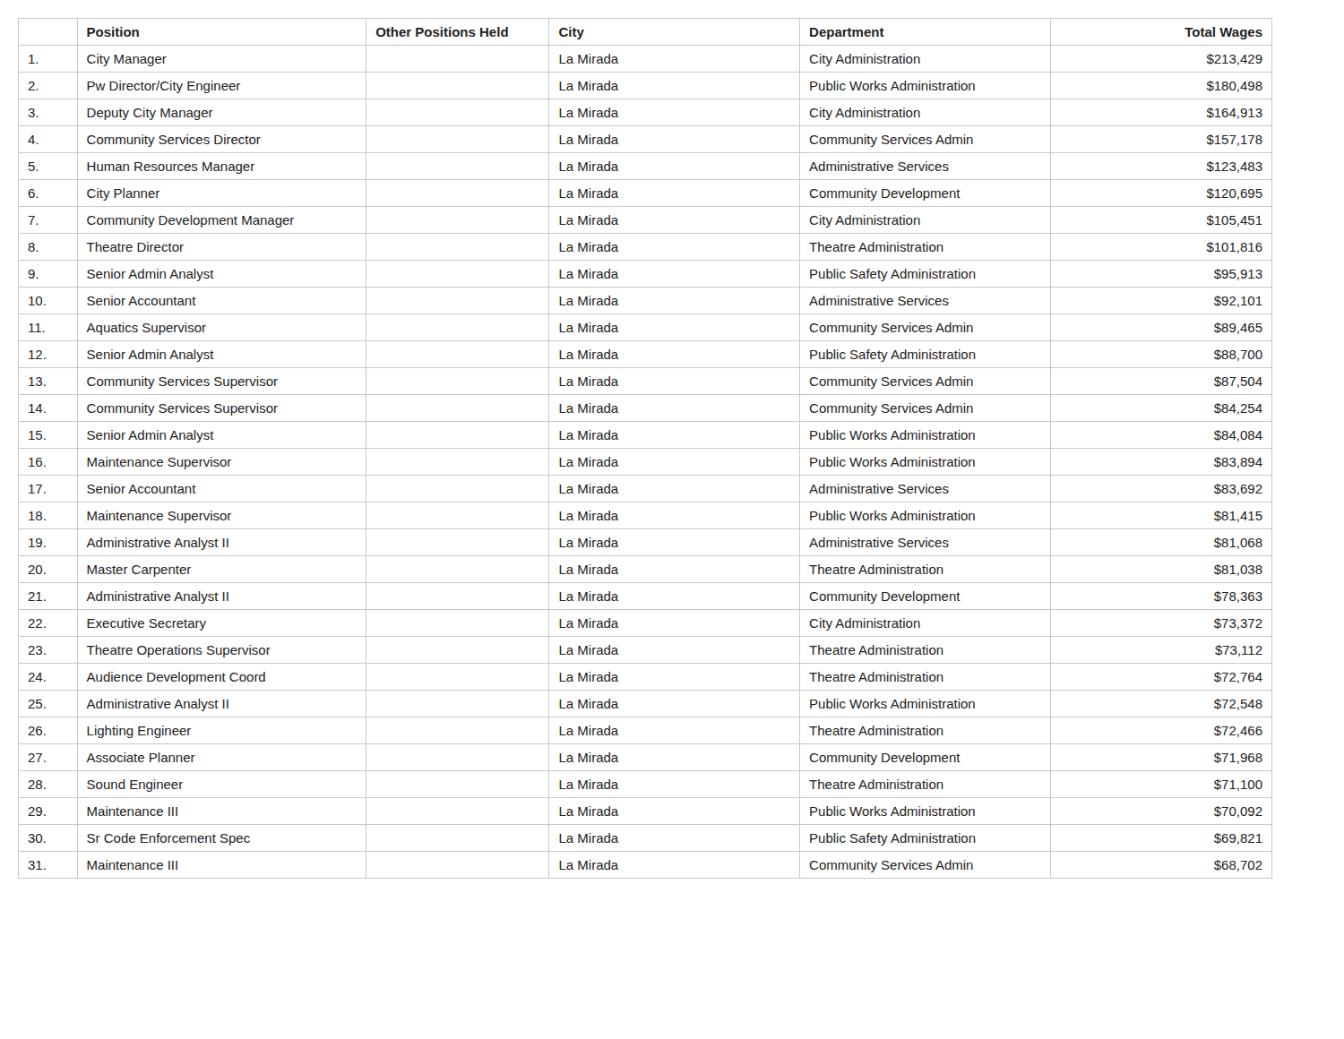| | Position | Other Positions Held | City | Department | Total Wages |
| --- | --- | --- | --- | --- | --- |
| 1. | City Manager | | La Mirada | City Administration | $213,429 |
| 2. | Pw Director/City Engineer | | La Mirada | Public Works Administration | $180,498 |
| 3. | Deputy City Manager | | La Mirada | City Administration | $164,913 |
| 4. | Community Services Director | | La Mirada | Community Services Admin | $157,178 |
| 5. | Human Resources Manager | | La Mirada | Administrative Services | $123,483 |
| 6. | City Planner | | La Mirada | Community Development | $120,695 |
| 7. | Community Development Manager | | La Mirada | City Administration | $105,451 |
| 8. | Theatre Director | | La Mirada | Theatre Administration | $101,816 |
| 9. | Senior Admin Analyst | | La Mirada | Public Safety Administration | $95,913 |
| 10. | Senior Accountant | | La Mirada | Administrative Services | $92,101 |
| 11. | Aquatics Supervisor | | La Mirada | Community Services Admin | $89,465 |
| 12. | Senior Admin Analyst | | La Mirada | Public Safety Administration | $88,700 |
| 13. | Community Services Supervisor | | La Mirada | Community Services Admin | $87,504 |
| 14. | Community Services Supervisor | | La Mirada | Community Services Admin | $84,254 |
| 15. | Senior Admin Analyst | | La Mirada | Public Works Administration | $84,084 |
| 16. | Maintenance Supervisor | | La Mirada | Public Works Administration | $83,894 |
| 17. | Senior Accountant | | La Mirada | Administrative Services | $83,692 |
| 18. | Maintenance Supervisor | | La Mirada | Public Works Administration | $81,415 |
| 19. | Administrative Analyst II | | La Mirada | Administrative Services | $81,068 |
| 20. | Master Carpenter | | La Mirada | Theatre Administration | $81,038 |
| 21. | Administrative Analyst II | | La Mirada | Community Development | $78,363 |
| 22. | Executive Secretary | | La Mirada | City Administration | $73,372 |
| 23. | Theatre Operations Supervisor | | La Mirada | Theatre Administration | $73,112 |
| 24. | Audience Development Coord | | La Mirada | Theatre Administration | $72,764 |
| 25. | Administrative Analyst II | | La Mirada | Public Works Administration | $72,548 |
| 26. | Lighting Engineer | | La Mirada | Theatre Administration | $72,466 |
| 27. | Associate Planner | | La Mirada | Community Development | $71,968 |
| 28. | Sound Engineer | | La Mirada | Theatre Administration | $71,100 |
| 29. | Maintenance III | | La Mirada | Public Works Administration | $70,092 |
| 30. | Sr Code Enforcement Spec | | La Mirada | Public Safety Administration | $69,821 |
| 31. | Maintenance III | | La Mirada | Community Services Admin | $68,702 |